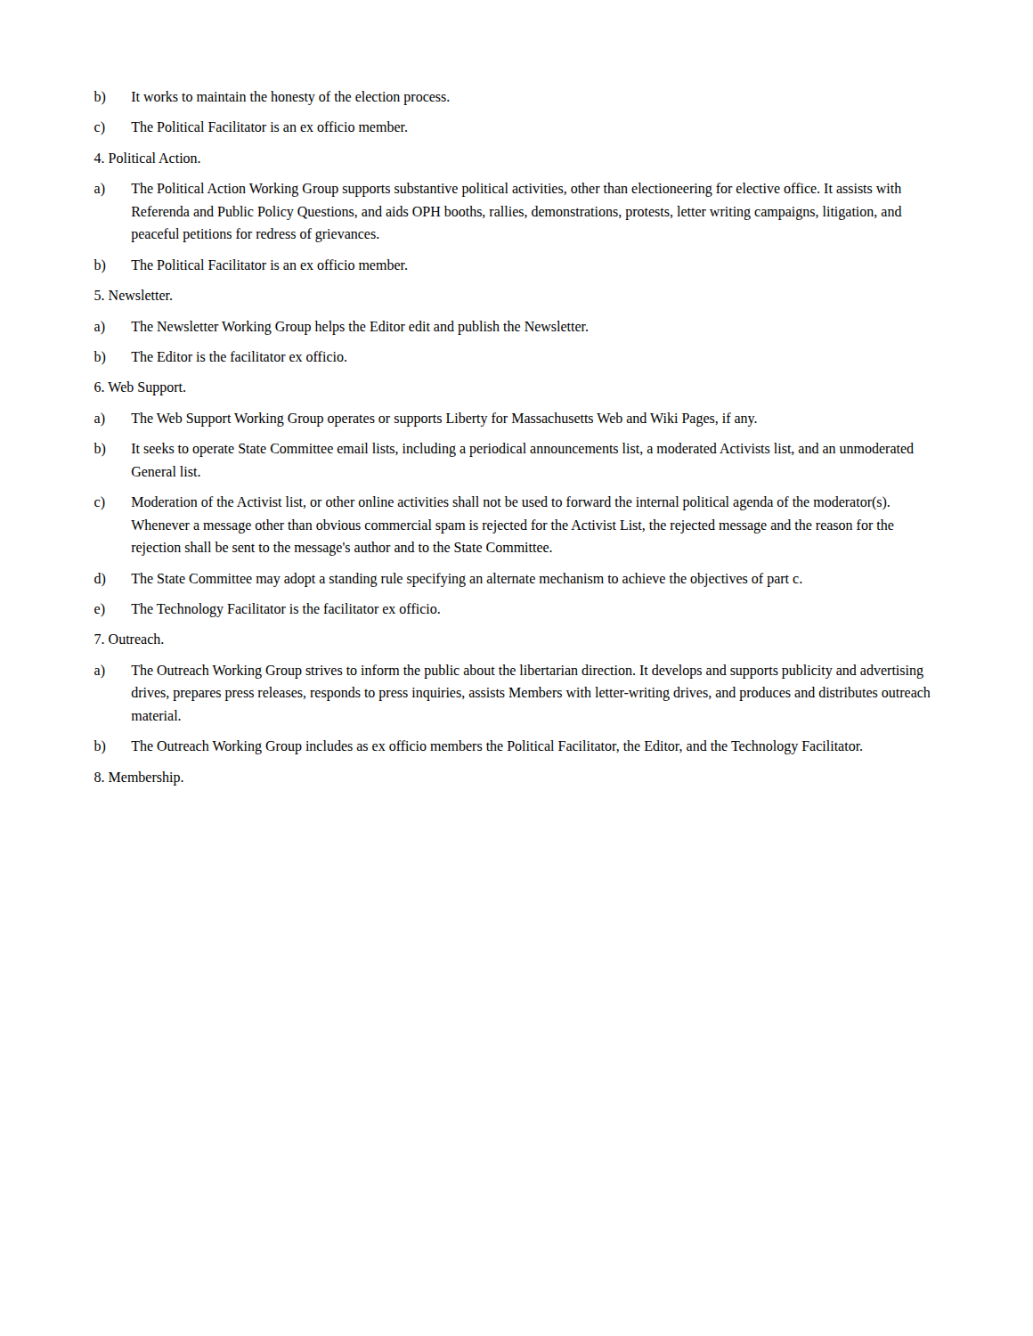b) It works to maintain the honesty of the election process.
c) The Political Facilitator is an ex officio member.
4. Political Action.
a) The Political Action Working Group supports substantive political activities, other than electioneering for elective office. It assists with Referenda and Public Policy Questions, and aids OPH booths, rallies, demonstrations, protests, letter writing campaigns, litigation, and peaceful petitions for redress of grievances.
b) The Political Facilitator is an ex officio member.
5. Newsletter.
a) The Newsletter Working Group helps the Editor edit and publish the Newsletter.
b) The Editor is the facilitator ex officio.
6. Web Support.
a) The Web Support Working Group operates or supports Liberty for Massachusetts Web and Wiki Pages, if any.
b) It seeks to operate State Committee email lists, including a periodical announcements list, a moderated Activists list, and an unmoderated General list.
c) Moderation of the Activist list, or other online activities shall not be used to forward the internal political agenda of the moderator(s). Whenever a message other than obvious commercial spam is rejected for the Activist List, the rejected message and the reason for the rejection shall be sent to the message's author and to the State Committee.
d) The State Committee may adopt a standing rule specifying an alternate mechanism to achieve the objectives of part c.
e) The Technology Facilitator is the facilitator ex officio.
7. Outreach.
a) The Outreach Working Group strives to inform the public about the libertarian direction. It develops and supports publicity and advertising drives, prepares press releases, responds to press inquiries, assists Members with letter-writing drives, and produces and distributes outreach material.
b) The Outreach Working Group includes as ex officio members the Political Facilitator, the Editor, and the Technology Facilitator.
8. Membership.